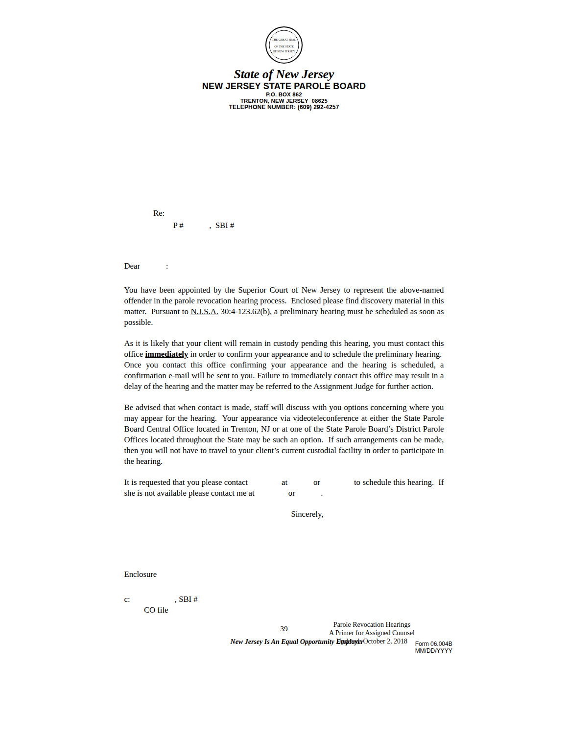State of New Jersey
NEW JERSEY STATE PAROLE BOARD
P.O. BOX 862
TRENTON, NEW JERSEY 08625
TELEPHONE NUMBER: (609) 292-4257
Re:
P # , SBI #
Dear :
You have been appointed by the Superior Court of New Jersey to represent the above-named offender in the parole revocation hearing process. Enclosed please find discovery material in this matter. Pursuant to N.J.S.A. 30:4-123.62(b), a preliminary hearing must be scheduled as soon as possible.
As it is likely that your client will remain in custody pending this hearing, you must contact this office immediately in order to confirm your appearance and to schedule the preliminary hearing. Once you contact this office confirming your appearance and the hearing is scheduled, a confirmation e-mail will be sent to you. Failure to immediately contact this office may result in a delay of the hearing and the matter may be referred to the Assignment Judge for further action.
Be advised that when contact is made, staff will discuss with you options concerning where you may appear for the hearing. Your appearance via videoteleconference at either the State Parole Board Central Office located in Trenton, NJ or at one of the State Parole Board’s District Parole Offices located throughout the State may be such an option. If such arrangements can be made, then you will not have to travel to your client’s current custodial facility in order to participate in the hearing.
It is requested that you please contact at or to schedule this hearing. If she is not available please contact me at or .
Sincerely,
Enclosure
c: , SBI #
CO file
39
New Jersey Is An Equal Opportunity Employer
Parole Revocation Hearings
A Primer for Assigned Counsel
Updated: October 2, 2018
Form 06.004B
MM/DD/YYYY